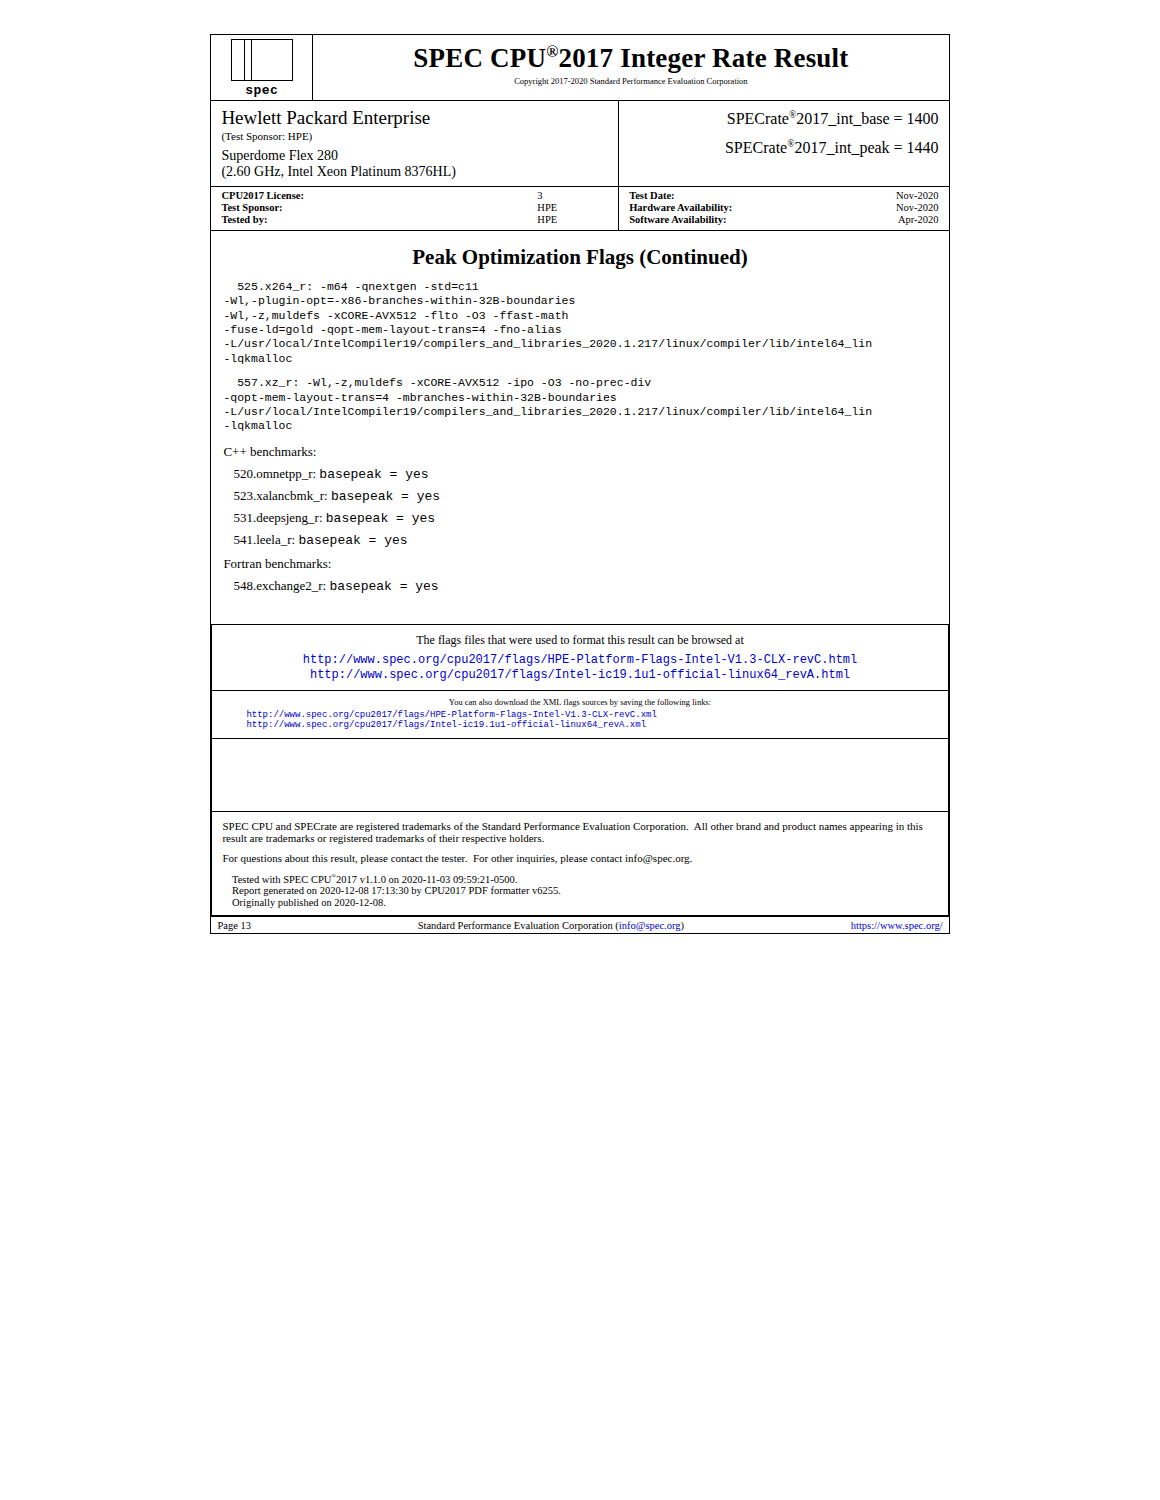spec
SPEC CPU®2017 Integer Rate Result
Copyright 2017-2020 Standard Performance Evaluation Corporation
Hewlett Packard Enterprise
(Test Sponsor: HPE)
Superdome Flex 280
(2.60 GHz, Intel Xeon Platinum 8376HL)
SPECrate®2017_int_base = 1400
SPECrate®2017_int_peak = 1440
| CPU2017 License: | 3 |
| Test Sponsor: | HPE |
| Tested by: | HPE |
| Test Date: | Nov-2020 |
| Hardware Availability: | Nov-2020 |
| Software Availability: | Apr-2020 |
Peak Optimization Flags (Continued)
  525.x264_r: -m64 -qnextgen -std=c11
-Wl,-plugin-opt=-x86-branches-within-32B-boundaries
-Wl,-z,muldefs -xCORE-AVX512 -flto -O3 -ffast-math
-fuse-ld=gold -qopt-mem-layout-trans=4 -fno-alias
-L/usr/local/IntelCompiler19/compilers_and_libraries_2020.1.217/linux/compiler/lib/intel64_lin
-lqkmalloc
  557.xz_r: -Wl,-z,muldefs -xCORE-AVX512 -ipo -O3 -no-prec-div
-qopt-mem-layout-trans=4 -mbranches-within-32B-boundaries
-L/usr/local/IntelCompiler19/compilers_and_libraries_2020.1.217/linux/compiler/lib/intel64_lin
-lqkmalloc
C++ benchmarks:
520.omnetpp_r: basepeak = yes
523.xalancbmk_r: basepeak = yes
531.deepsjeng_r: basepeak = yes
541.leela_r: basepeak = yes
Fortran benchmarks:
548.exchange2_r: basepeak = yes
The flags files that were used to format this result can be browsed at
http://www.spec.org/cpu2017/flags/HPE-Platform-Flags-Intel-V1.3-CLX-revC.html http://www.spec.org/cpu2017/flags/Intel-ic19.1u1-official-linux64_revA.html
You can also download the XML flags sources by saving the following links:
http://www.spec.org/cpu2017/flags/HPE-Platform-Flags-Intel-V1.3-CLX-revC.xml http://www.spec.org/cpu2017/flags/Intel-ic19.1u1-official-linux64_revA.xml
SPEC CPU and SPECrate are registered trademarks of the Standard Performance Evaluation Corporation. All other brand and product names appearing in this result are trademarks or registered trademarks of their respective holders.
For questions about this result, please contact the tester. For other inquiries, please contact info@spec.org.
Tested with SPEC CPU®2017 v1.1.0 on 2020-11-03 09:59:21-0500.
Report generated on 2020-12-08 17:13:30 by CPU2017 PDF formatter v6255.
Originally published on 2020-12-08.
Page 13
Standard Performance Evaluation Corporation (info@spec.org)
https://www.spec.org/